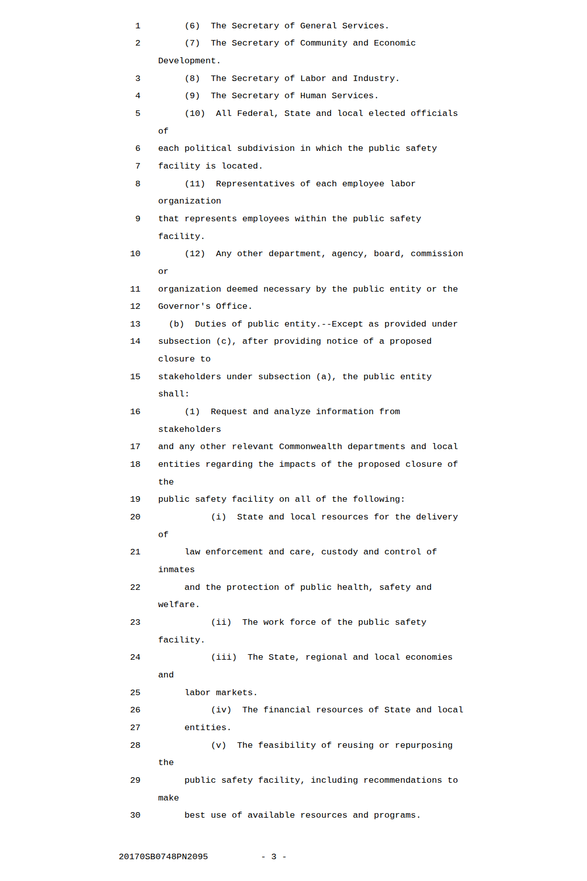(6) The Secretary of General Services.
(7) The Secretary of Community and Economic Development.
(8) The Secretary of Labor and Industry.
(9) The Secretary of Human Services.
(10) All Federal, State and local elected officials of
each political subdivision in which the public safety
facility is located.
(11) Representatives of each employee labor organization
that represents employees within the public safety facility.
(12) Any other department, agency, board, commission or
organization deemed necessary by the public entity or the
Governor's Office.
(b) Duties of public entity.--Except as provided under
subsection (c), after providing notice of a proposed closure to
stakeholders under subsection (a), the public entity shall:
(1) Request and analyze information from stakeholders
and any other relevant Commonwealth departments and local
entities regarding the impacts of the proposed closure of the
public safety facility on all of the following:
(i) State and local resources for the delivery of
law enforcement and care, custody and control of inmates
and the protection of public health, safety and welfare.
(ii) The work force of the public safety facility.
(iii) The State, regional and local economies and
labor markets.
(iv) The financial resources of State and local
entities.
(v) The feasibility of reusing or repurposing the
public safety facility, including recommendations to make
best use of available resources and programs.
20170SB0748PN2095- 3 -